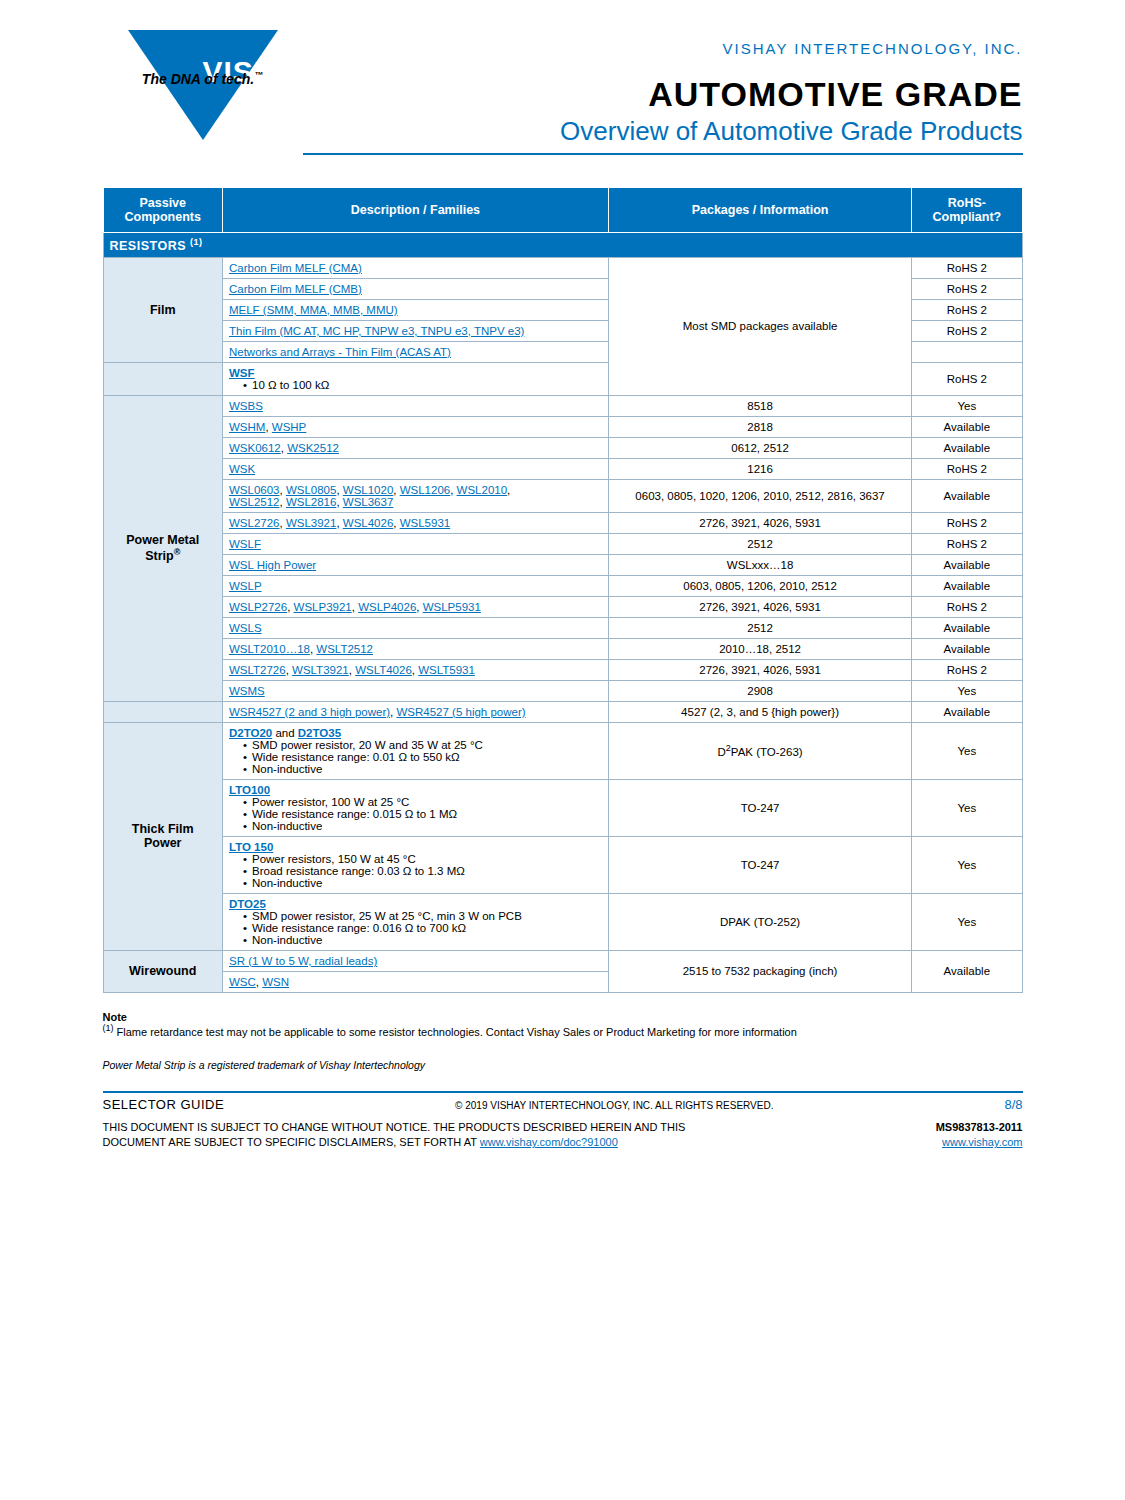VISHAY®
The DNA of tech.™
VISHAY INTERTECHNOLOGY, INC.
AUTOMOTIVE GRADE
Overview of Automotive Grade Products
| Passive Components | Description / Families | Packages / Information | RoHS- Compliant? |
| --- | --- | --- | --- |
| RESISTORS (1) |
| Film | Carbon Film MELF (CMA) | Most SMD packages available | RoHS 2 |
| Carbon Film MELF (CMB) | RoHS 2 |
| MELF (SMM, MMA, MMB, MMU) | RoHS 2 |
| Thin Film (MC AT, MC HP, TNPW e3, TNPU e3, TNPV e3) | RoHS 2 |
| Networks and Arrays - Thin Film (ACAS AT) | |
| | WSF 10 Ω to 100 kΩ | RoHS 2 |
| Power Metal Strip ® | WSBS | 8518 | Yes |
| WSHM , WSHP | 2818 | Available |
| WSK0612 , WSK2512 | 0612, 2512 | Available |
| WSK | 1216 | RoHS 2 |
| WSL0603 , WSL0805 , WSL1020 , WSL1206 , WSL2010 , WSL2512 , WSL2816 , WSL3637 | 0603, 0805, 1020, 1206, 2010, 2512, 2816, 3637 | Available |
| WSL2726 , WSL3921 , WSL4026 , WSL5931 | 2726, 3921, 4026, 5931 | RoHS 2 |
| WSLF | 2512 | RoHS 2 |
| WSL High Power | WSLxxx…18 | Available |
| WSLP | 0603, 0805, 1206, 2010, 2512 | Available |
| WSLP2726 , WSLP3921 , WSLP4026 , WSLP5931 | 2726, 3921, 4026, 5931 | RoHS 2 |
| WSLS | 2512 | Available |
| WSLT2010…18 , WSLT2512 | 2010…18, 2512 | Available |
| WSLT2726 , WSLT3921 , WSLT4026 , WSLT5931 | 2726, 3921, 4026, 5931 | RoHS 2 |
| WSMS | 2908 | Yes |
| | WSR4527 (2 and 3 high power) , WSR4527 (5 high power) | 4527 (2, 3, and 5 {high power}) | Available |
| Thick Film Power | D2TO20 and D2TO35 SMD power resistor, 20 W and 35 W at 25 °C Wide resistance range: 0.01 Ω to 550 kΩ Non-inductive | D 2 PAK (TO-263) | Yes |
| LTO100 Power resistor, 100 W at 25 °C Wide resistance range: 0.015 Ω to 1 MΩ Non-inductive | TO-247 | Yes |
| LTO 150 Power resistors, 150 W at 45 °C Broad resistance range: 0.03 Ω to 1.3 MΩ Non-inductive | TO-247 | Yes |
| DTO25 SMD power resistor, 25 W at 25 °C, min 3 W on PCB Wide resistance range: 0.016 Ω to 700 kΩ Non-inductive | DPAK (TO-252) | Yes |
| Wirewound | SR (1 W to 5 W, radial leads) | 2515 to 7532 packaging (inch) | Available |
| WSC , WSN |
Note
(1) Flame retardance test may not be applicable to some resistor technologies. Contact Vishay Sales or Product Marketing for more information
Power Metal Strip is a registered trademark of Vishay Intertechnology
SELECTOR GUIDE
© 2019 VISHAY INTERTECHNOLOGY, INC. ALL RIGHTS RESERVED.
8/8
THIS DOCUMENT IS SUBJECT TO CHANGE WITHOUT NOTICE. THE PRODUCTS DESCRIBED HEREIN AND THIS DOCUMENT ARE SUBJECT TO SPECIFIC DISCLAIMERS, SET FORTH AT www.vishay.com/doc?91000
MS9837813-2011
www.vishay.com